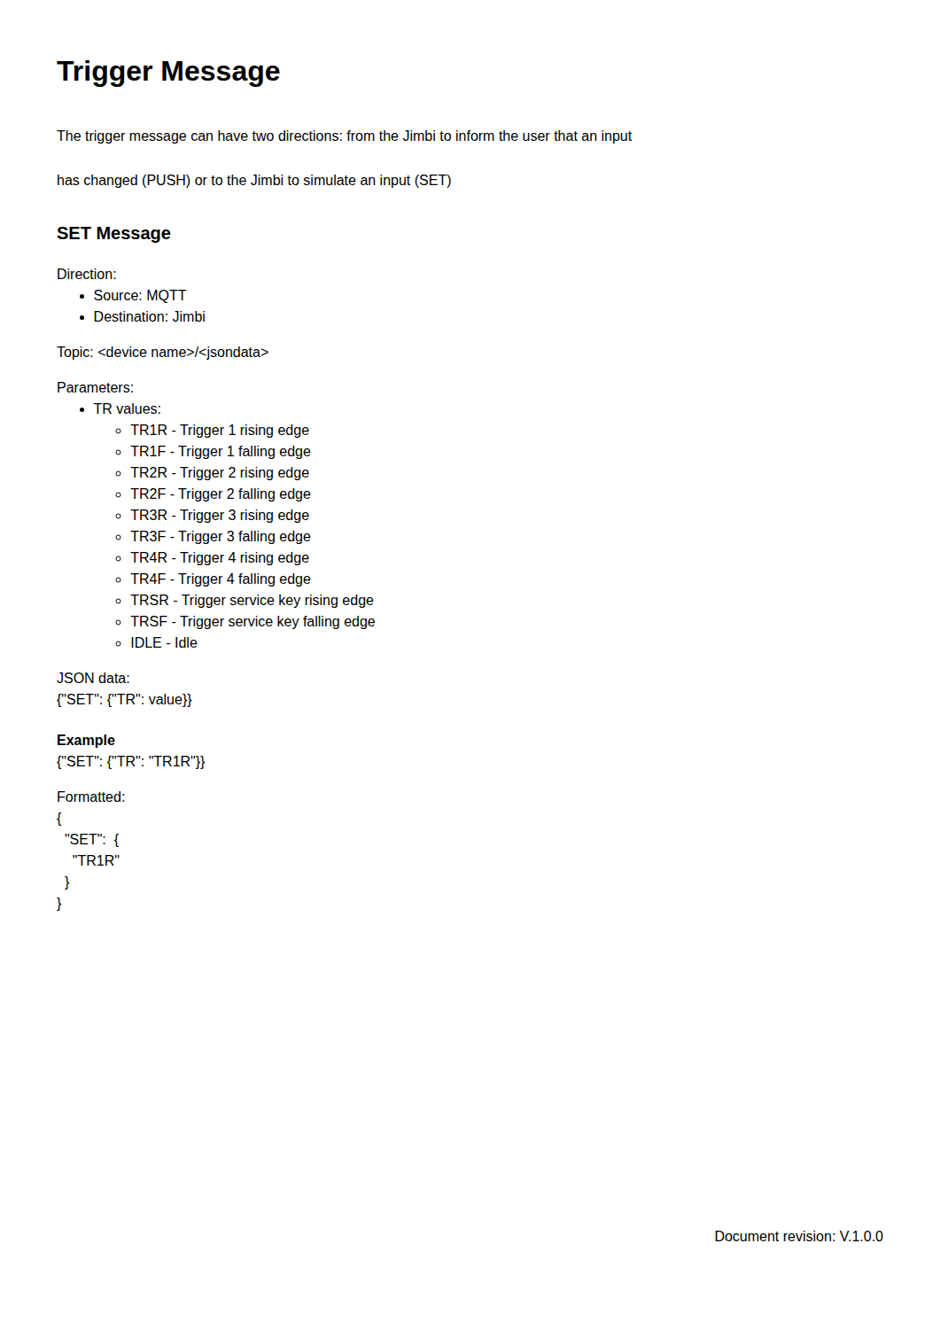Trigger Message
The trigger message can have two directions: from the Jimbi to inform the user that an input
has changed (PUSH) or to the Jimbi to simulate an input (SET)
SET Message
Direction:
Source: MQTT
Destination: Jimbi
Topic: <device name>/<jsondata>
Parameters:
TR values:
TR1R - Trigger 1 rising edge
TR1F - Trigger 1 falling edge
TR2R - Trigger 2 rising edge
TR2F - Trigger 2 falling edge
TR3R - Trigger 3 rising edge
TR3F - Trigger 3 falling edge
TR4R - Trigger 4 rising edge
TR4F - Trigger 4 falling edge
TRSR - Trigger service key rising edge
TRSF - Trigger service key falling edge
IDLE - Idle
JSON data:
{"SET": {"TR": value}}
Example
{"SET": {"TR": "TR1R"}}
Formatted:
{ "SET": { "TR1R" } }
Document revision: V.1.0.0